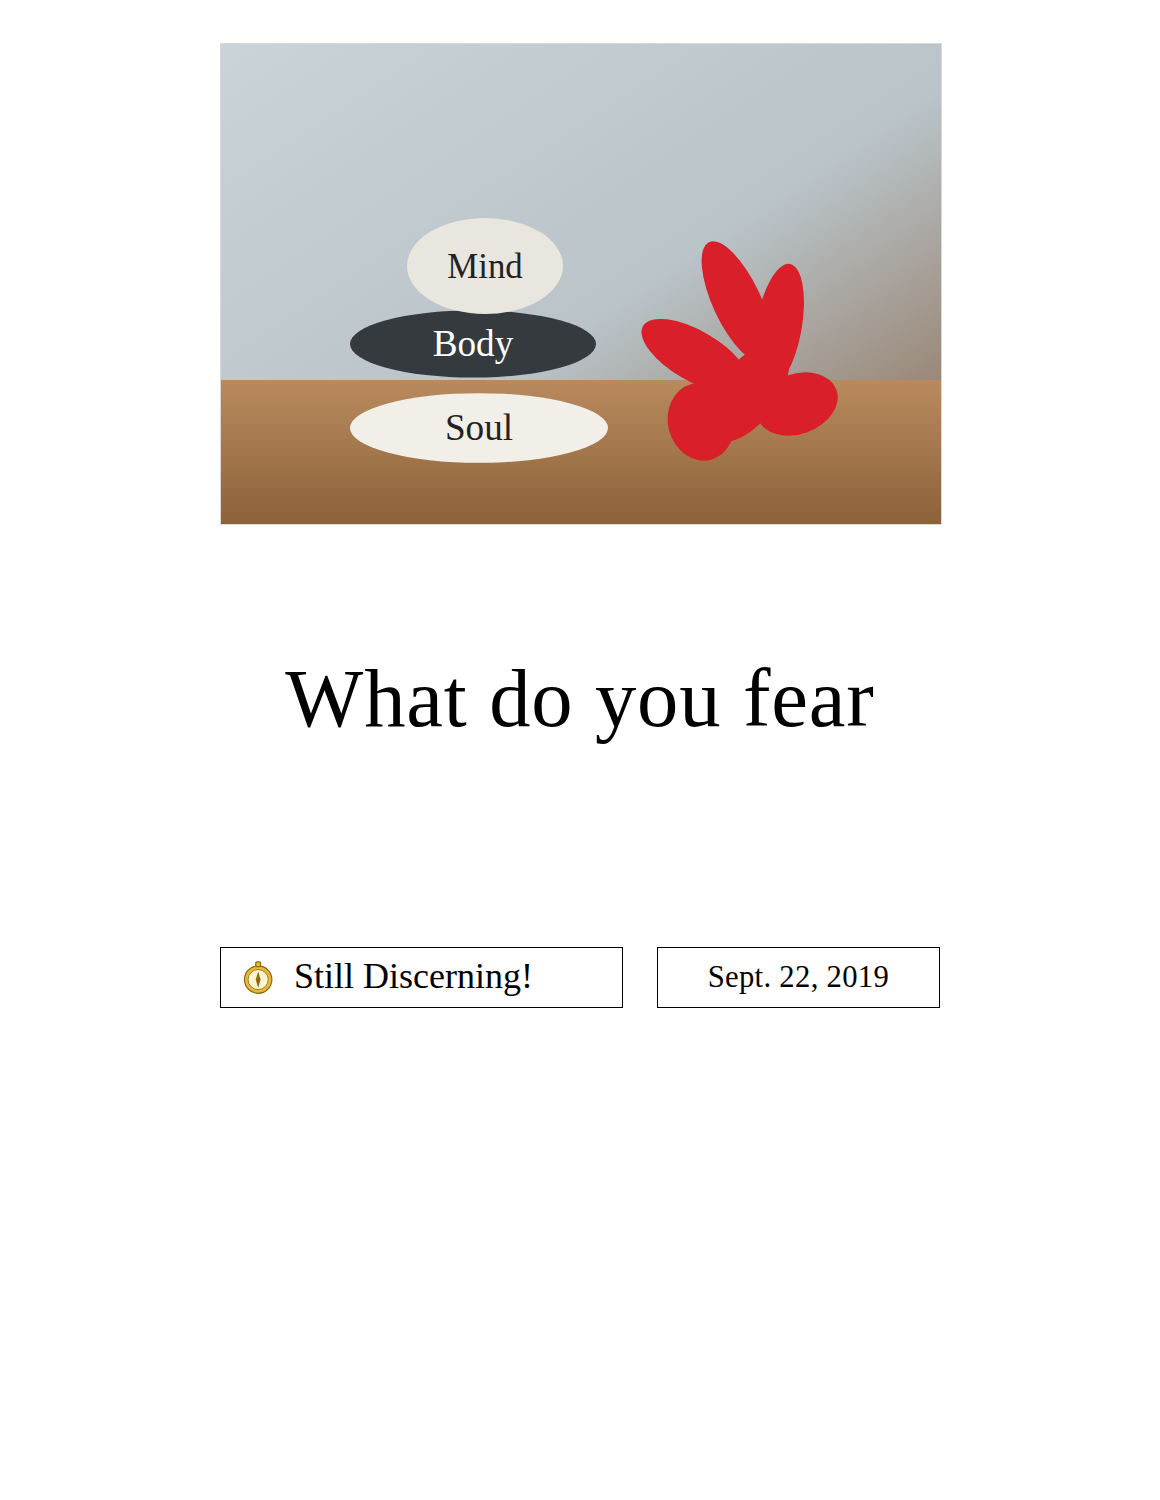What do you fear
Still Discerning!
Sept. 22, 2019